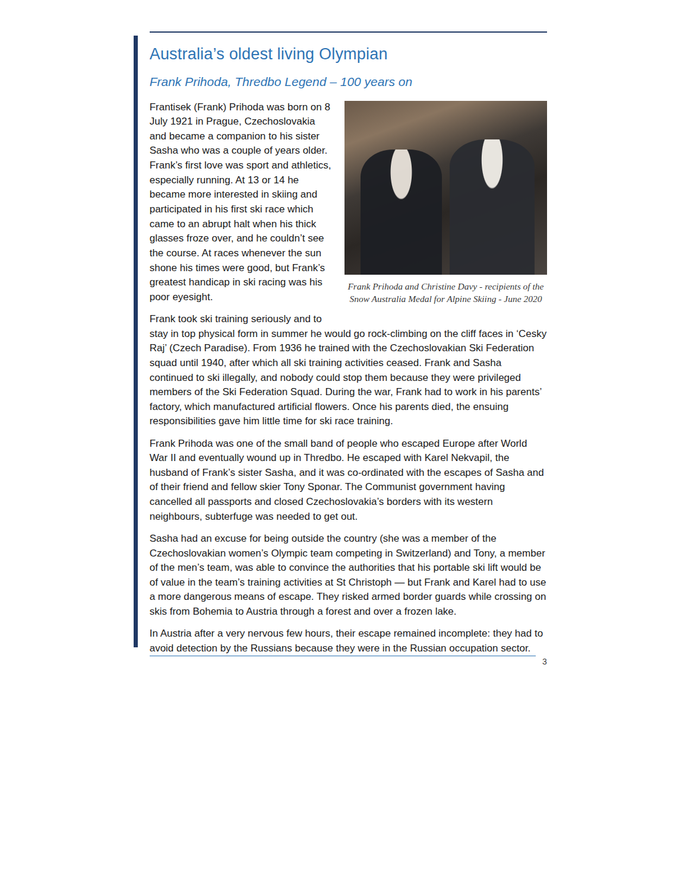Australia’s oldest living Olympian
Frank Prihoda, Thredbo Legend – 100 years on
Frank Prihoda and Christine Davy - recipients of the Snow Australia Medal for Alpine Skiing - June 2020
Frantisek (Frank) Prihoda was born on 8 July 1921 in Prague, Czechoslovakia and became a companion to his sister Sasha who was a couple of years older. Frank’s first love was sport and athletics, especially running. At 13 or 14 he became more interested in skiing and participated in his first ski race which came to an abrupt halt when his thick glasses froze over, and he couldn’t see the course. At races whenever the sun shone his times were good, but Frank’s greatest handicap in ski racing was his poor eyesight.
Frank took ski training seriously and to stay in top physical form in summer he would go rock-climbing on the cliff faces in ‘Cesky Raj’ (Czech Paradise). From 1936 he trained with the Czechoslovakian Ski Federation squad until 1940, after which all ski training activities ceased. Frank and Sasha continued to ski illegally, and nobody could stop them because they were privileged members of the Ski Federation Squad. During the war, Frank had to work in his parents’ factory, which manufactured artificial flowers. Once his parents died, the ensuing responsibilities gave him little time for ski race training.
Frank Prihoda was one of the small band of people who escaped Europe after World War II and eventually wound up in Thredbo. He escaped with Karel Nekvapil, the husband of Frank’s sister Sasha, and it was co-ordinated with the escapes of Sasha and of their friend and fellow skier Tony Sponar. The Communist government having cancelled all passports and closed Czechoslovakia’s borders with its western neighbours, subterfuge was needed to get out.
Sasha had an excuse for being outside the country (she was a member of the Czechoslovakian women’s Olympic team competing in Switzerland) and Tony, a member of the men’s team, was able to convince the authorities that his portable ski lift would be of value in the team’s training activities at St Christoph — but Frank and Karel had to use a more dangerous means of escape. They risked armed border guards while crossing on skis from Bohemia to Austria through a forest and over a frozen lake.
In Austria after a very nervous few hours, their escape remained incomplete: they had to avoid detection by the Russians because they were in the Russian occupation sector.
3